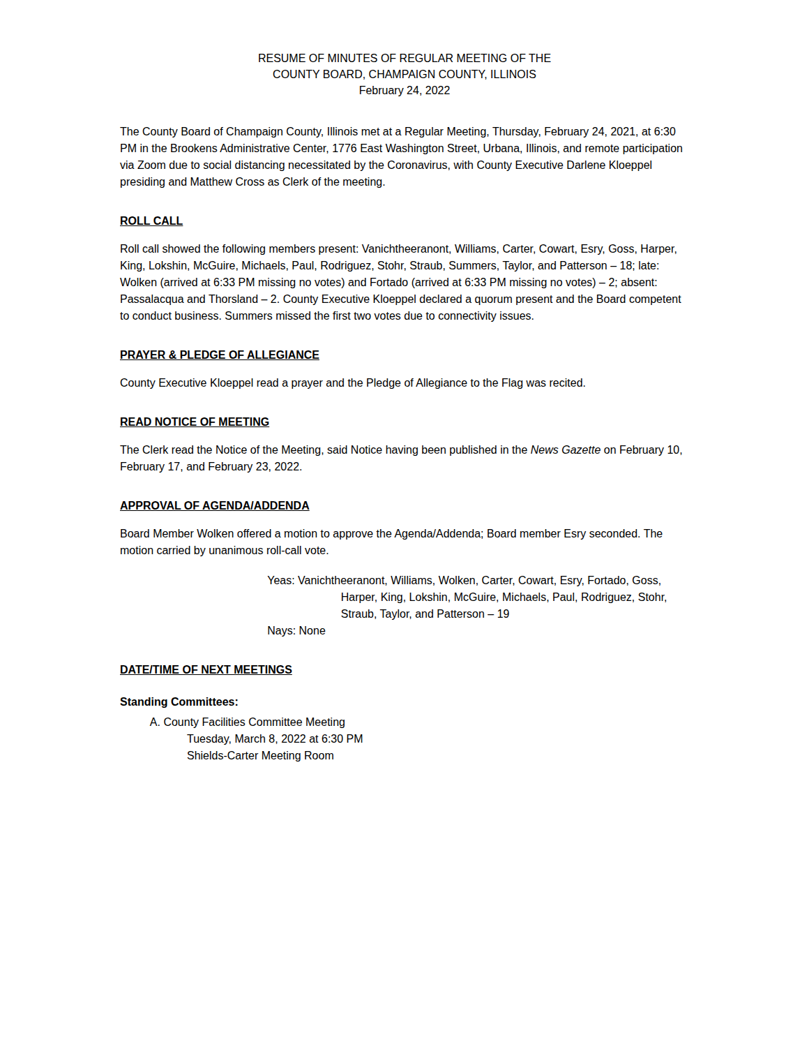RESUME OF MINUTES OF REGULAR MEETING OF THE
COUNTY BOARD, CHAMPAIGN COUNTY, ILLINOIS
February 24, 2022
The County Board of Champaign County, Illinois met at a Regular Meeting, Thursday, February 24, 2021, at 6:30 PM in the Brookens Administrative Center, 1776 East Washington Street, Urbana, Illinois, and remote participation via Zoom due to social distancing necessitated by the Coronavirus, with County Executive Darlene Kloeppel presiding and Matthew Cross as Clerk of the meeting.
ROLL CALL
Roll call showed the following members present: Vanichtheeranont, Williams, Carter, Cowart, Esry, Goss, Harper, King, Lokshin, McGuire, Michaels, Paul, Rodriguez, Stohr, Straub, Summers, Taylor, and Patterson – 18; late: Wolken (arrived at 6:33 PM missing no votes) and Fortado (arrived at 6:33 PM missing no votes) – 2; absent: Passalacqua and Thorsland – 2. County Executive Kloeppel declared a quorum present and the Board competent to conduct business. Summers missed the first two votes due to connectivity issues.
PRAYER & PLEDGE OF ALLEGIANCE
County Executive Kloeppel read a prayer and the Pledge of Allegiance to the Flag was recited.
READ NOTICE OF MEETING
The Clerk read the Notice of the Meeting, said Notice having been published in the News Gazette on February 10, February 17, and February 23, 2022.
APPROVAL OF AGENDA/ADDENDA
Board Member Wolken offered a motion to approve the Agenda/Addenda; Board member Esry seconded. The motion carried by unanimous roll-call vote.
Yeas: Vanichtheeranont, Williams, Wolken, Carter, Cowart, Esry, Fortado, Goss, Harper, King, Lokshin, McGuire, Michaels, Paul, Rodriguez, Stohr, Straub, Taylor, and Patterson – 19
Nays: None
DATE/TIME OF NEXT MEETINGS
Standing Committees:
County Facilities Committee Meeting
Tuesday, March 8, 2022 at 6:30 PM Shields-Carter Meeting Room